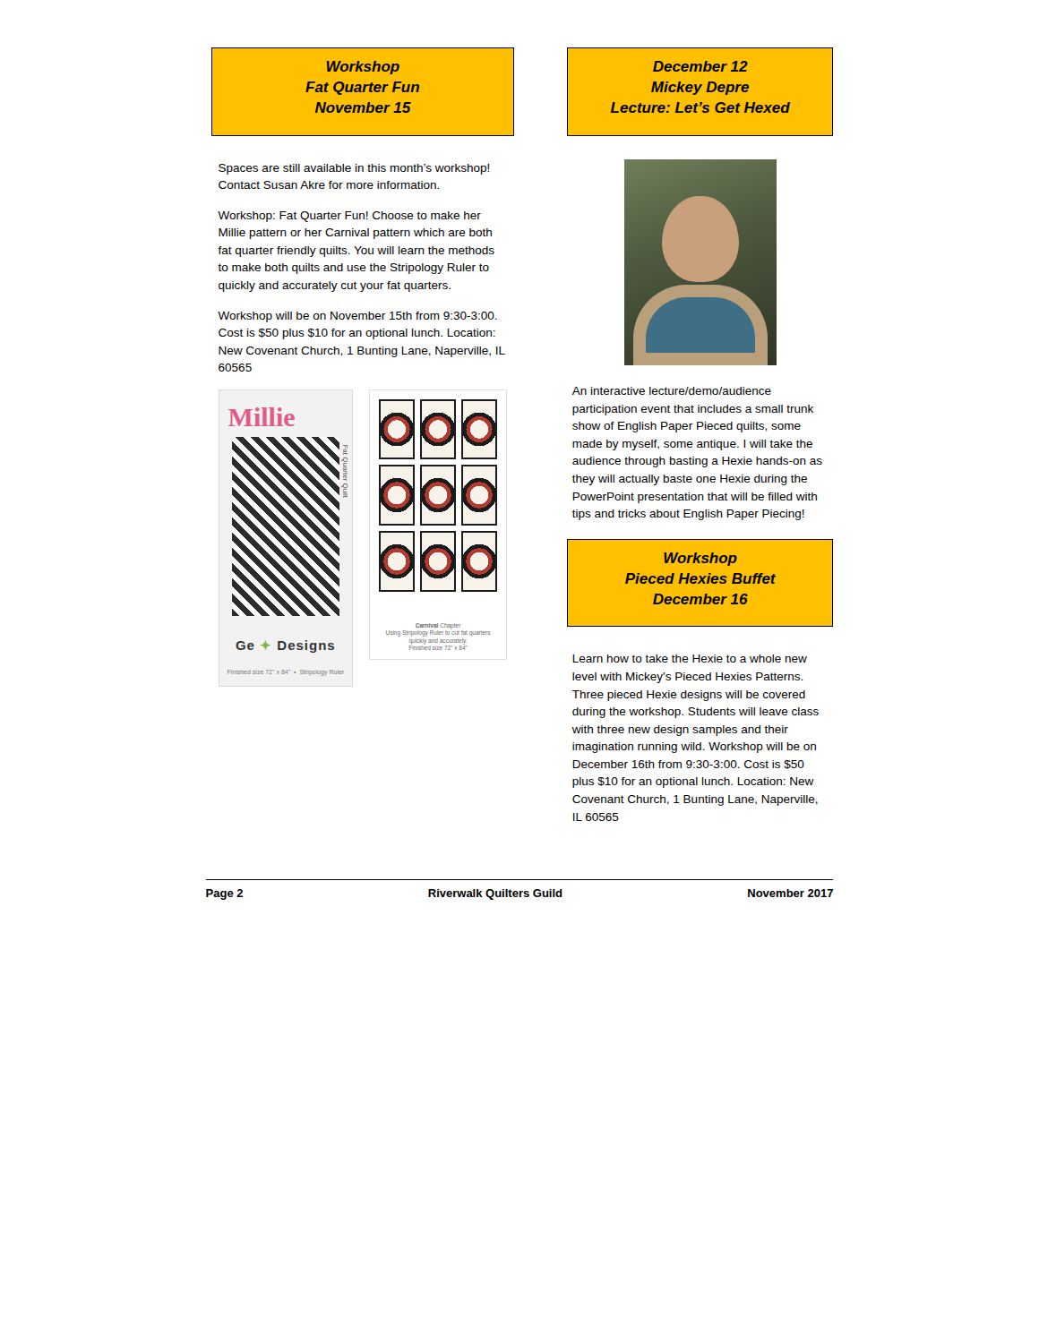Workshop
Fat Quarter Fun
November 15
Spaces are still available in this month’s workshop! Contact Susan Akre for more information.
Workshop: Fat Quarter Fun! Choose to make her Millie pattern or her Carnival pattern which are both fat quarter friendly quilts. You will learn the methods to make both quilts and use the Stripology Ruler to quickly and accurately cut your fat quarters.
Workshop will be on November 15th from 9:30-3:00. Cost is $50 plus $10 for an optional lunch. Location: New Covenant Church, 1 Bunting Lane, Naperville, IL 60565
Millie
Fat Quarter Quilt
Ge ✦ Designs
Finished size 72" x 84" • Stripology Ruler
Carnival Chapter
Using Stripology Ruler to cut fat quarters quickly and accurately.
Finished size 72" x 84"
December 12
Mickey Depre
Lecture: Let’s Get Hexed
An interactive lecture/demo/audience participation event that includes a small trunk show of English Paper Pieced quilts, some made by myself, some antique. I will take the audience through basting a Hexie hands-on as they will actually baste one Hexie during the PowerPoint presentation that will be filled with tips and tricks about English Paper Piecing!
Workshop
Pieced Hexies Buffet
December 16
Learn how to take the Hexie to a whole new level with Mickey's Pieced Hexies Patterns. Three pieced Hexie designs will be covered during the workshop. Students will leave class with three new design samples and their imagination running wild. Workshop will be on December 16th from 9:30-3:00. Cost is $50 plus $10 for an optional lunch. Location: New Covenant Church, 1 Bunting Lane, Naperville, IL 60565
Page 2
Riverwalk Quilters Guild
November 2017